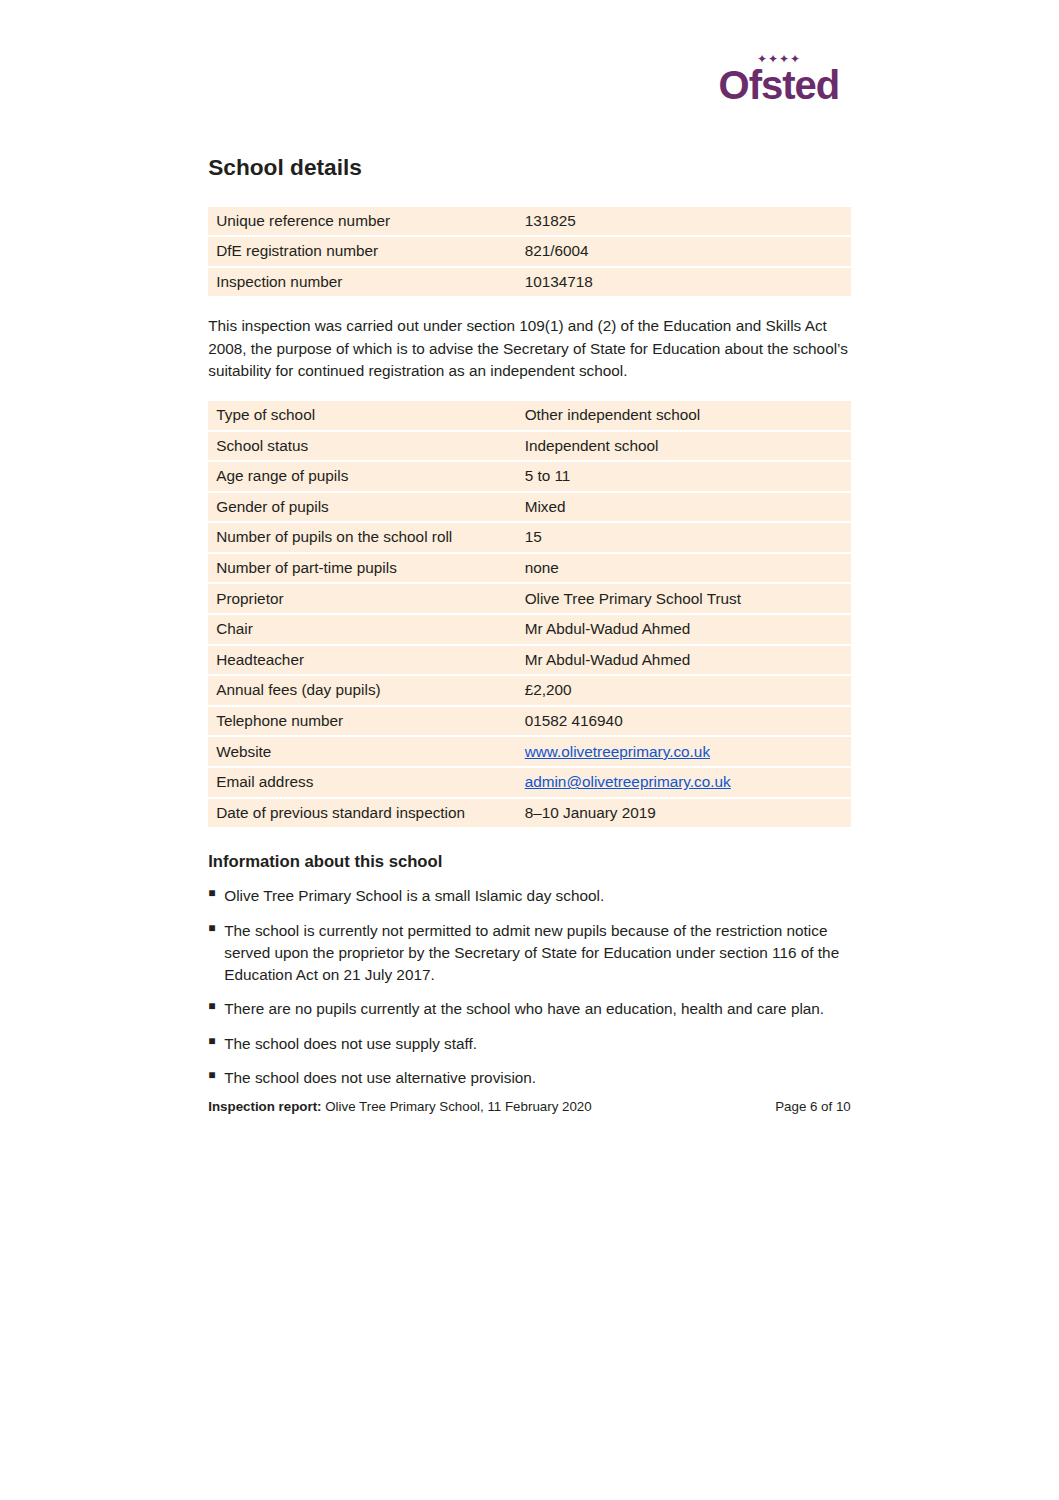✦✦✦✦
Ofsted
School details
| Unique reference number | 131825 |
| DfE registration number | 821/6004 |
| Inspection number | 10134718 |
This inspection was carried out under section 109(1) and (2) of the Education and Skills Act 2008, the purpose of which is to advise the Secretary of State for Education about the school’s suitability for continued registration as an independent school.
| Type of school | Other independent school |
| School status | Independent school |
| Age range of pupils | 5 to 11 |
| Gender of pupils | Mixed |
| Number of pupils on the school roll | 15 |
| Number of part-time pupils | none |
| Proprietor | Olive Tree Primary School Trust |
| Chair | Mr Abdul-Wadud Ahmed |
| Headteacher | Mr Abdul-Wadud Ahmed |
| Annual fees (day pupils) | £2,200 |
| Telephone number | 01582 416940 |
| Website | www.olivetreeprimary.co.uk |
| Email address | admin@olivetreeprimary.co.uk |
| Date of previous standard inspection | 8–10 January 2019 |
Information about this school
Olive Tree Primary School is a small Islamic day school.
The school is currently not permitted to admit new pupils because of the restriction notice served upon the proprietor by the Secretary of State for Education under section 116 of the Education Act on 21 July 2017.
There are no pupils currently at the school who have an education, health and care plan.
The school does not use supply staff.
The school does not use alternative provision.
Inspection report: Olive Tree Primary School, 11 February 2020
Page 6 of 10